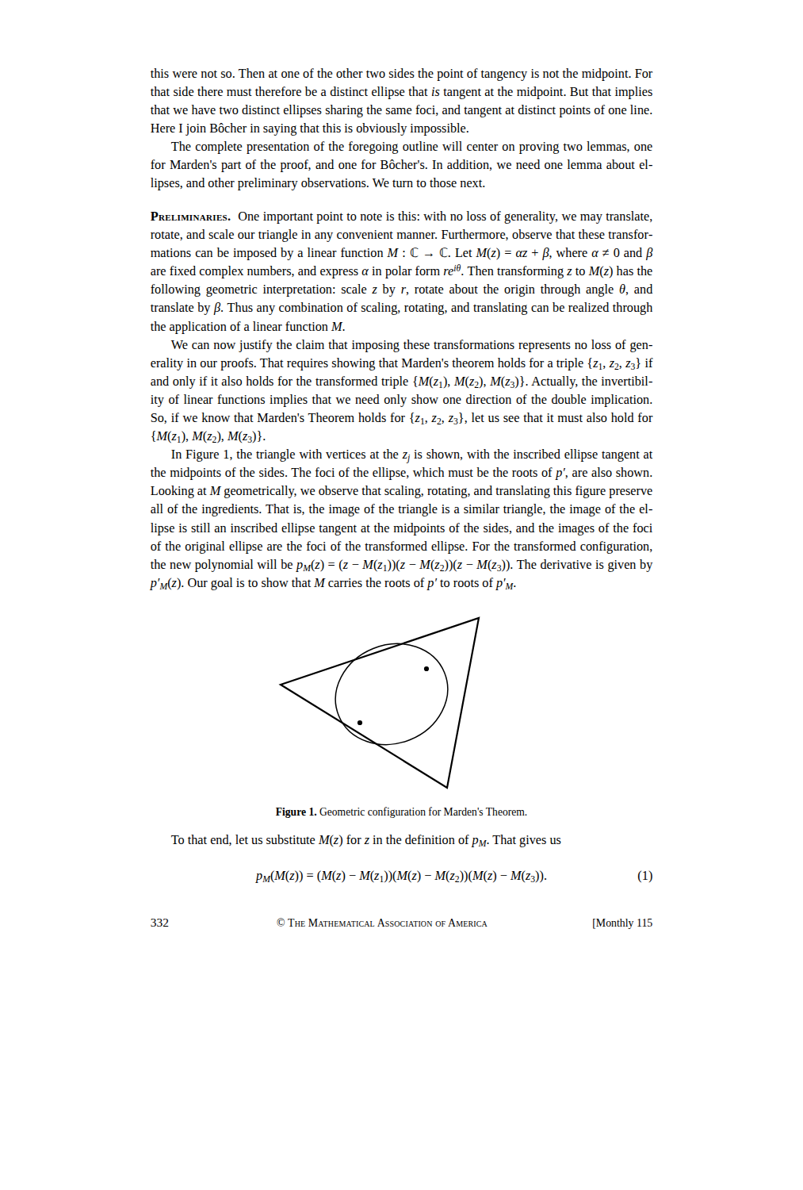this were not so. Then at one of the other two sides the point of tangency is not the midpoint. For that side there must therefore be a distinct ellipse that is tangent at the midpoint. But that implies that we have two distinct ellipses sharing the same foci, and tangent at distinct points of one line. Here I join Bôcher in saying that this is obviously impossible.
The complete presentation of the foregoing outline will center on proving two lemmas, one for Marden's part of the proof, and one for Bôcher's. In addition, we need one lemma about ellipses, and other preliminary observations. We turn to those next.
Preliminaries. One important point to note is this: with no loss of generality, we may translate, rotate, and scale our triangle in any convenient manner. Furthermore, observe that these transformations can be imposed by a linear function M : ℂ → ℂ. Let M(z) = αz + β, where α ≠ 0 and β are fixed complex numbers, and express α in polar form reiθ. Then transforming z to M(z) has the following geometric interpretation: scale z by r, rotate about the origin through angle θ, and translate by β. Thus any combination of scaling, rotating, and translating can be realized through the application of a linear function M.
We can now justify the claim that imposing these transformations represents no loss of generality in our proofs. That requires showing that Marden's theorem holds for a triple {z1, z2, z3} if and only if it also holds for the transformed triple {M(z1), M(z2), M(z3)}. Actually, the invertibility of linear functions implies that we need only show one direction of the double implication. So, if we know that Marden's Theorem holds for {z1, z2, z3}, let us see that it must also hold for {M(z1), M(z2), M(z3)}.
In Figure 1, the triangle with vertices at the zj is shown, with the inscribed ellipse tangent at the midpoints of the sides. The foci of the ellipse, which must be the roots of p′, are also shown. Looking at M geometrically, we observe that scaling, rotating, and translating this figure preserve all of the ingredients. That is, the image of the triangle is a similar triangle, the image of the ellipse is still an inscribed ellipse tangent at the midpoints of the sides, and the images of the foci of the original ellipse are the foci of the transformed ellipse. For the transformed configuration, the new polynomial will be pM(z) = (z − M(z1))(z − M(z2))(z − M(z3)). The derivative is given by p′M(z). Our goal is to show that M carries the roots of p′ to roots of p′M.
Figure 1. Geometric configuration for Marden's Theorem.
To that end, let us substitute M(z) for z in the definition of pM. That gives us
pM(M(z)) = (M(z) − M(z1))(M(z) − M(z2))(M(z) − M(z3)). (1)
332
© The Mathematical Association of America
[Monthly 115